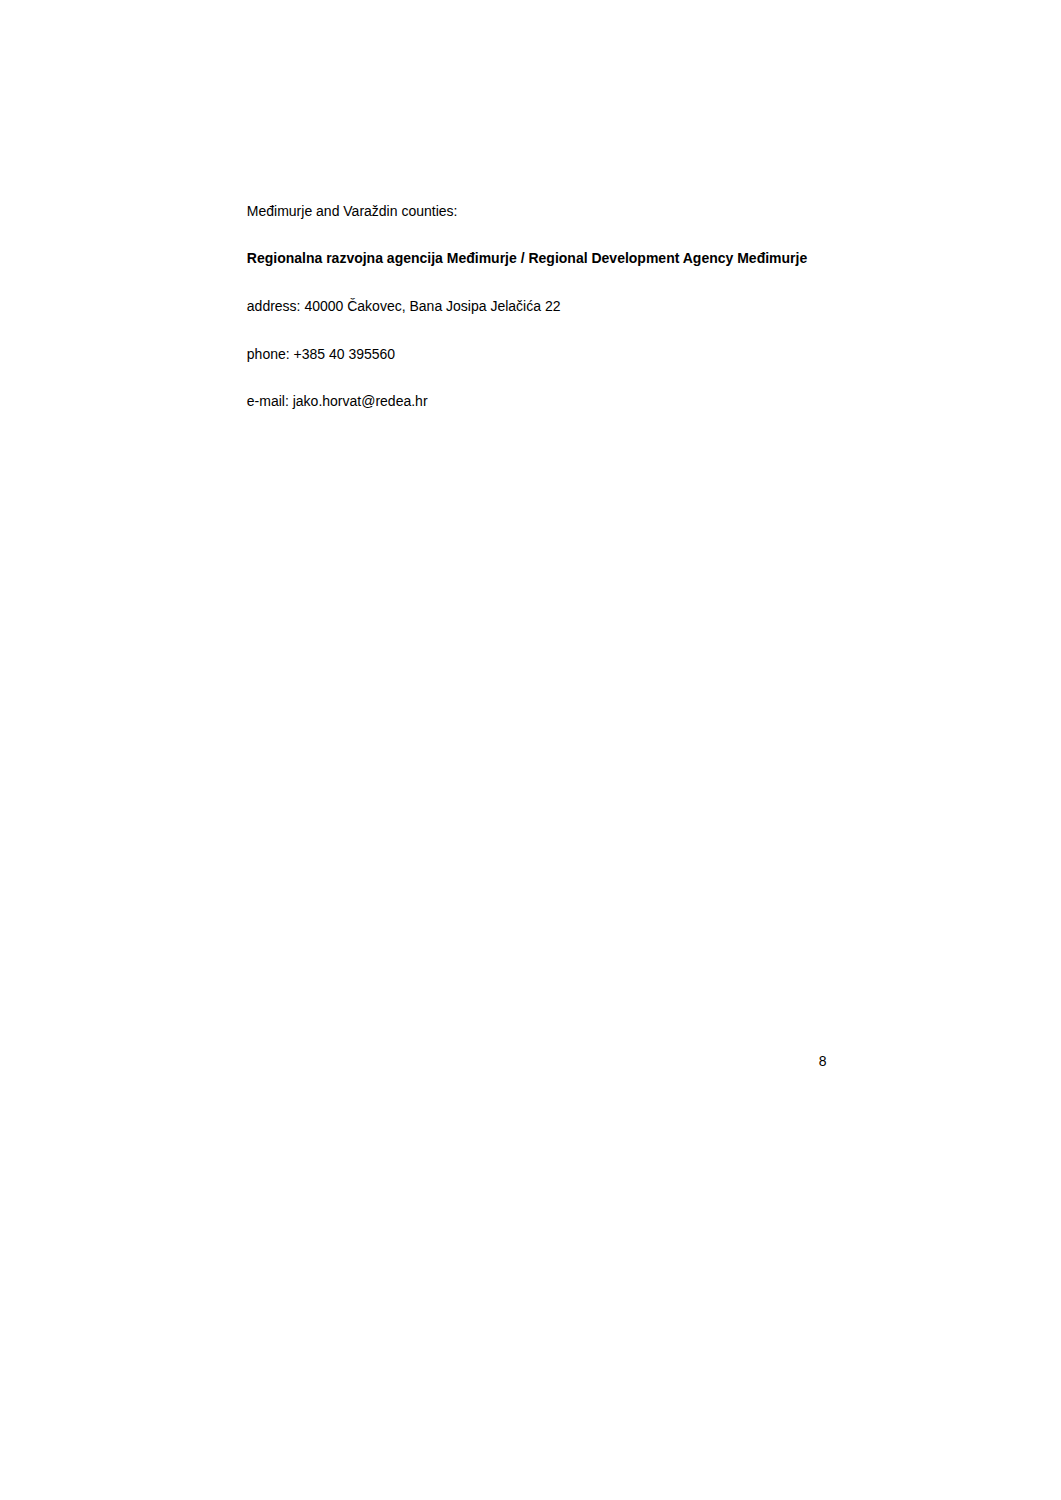Međimurje and Varaždin counties:
Regionalna razvojna agencija Međimurje / Regional Development Agency Međimurje
address: 40000 Čakovec, Bana Josipa Jelačića 22
phone: +385 40 395560
e-mail: jako.horvat@redea.hr
8